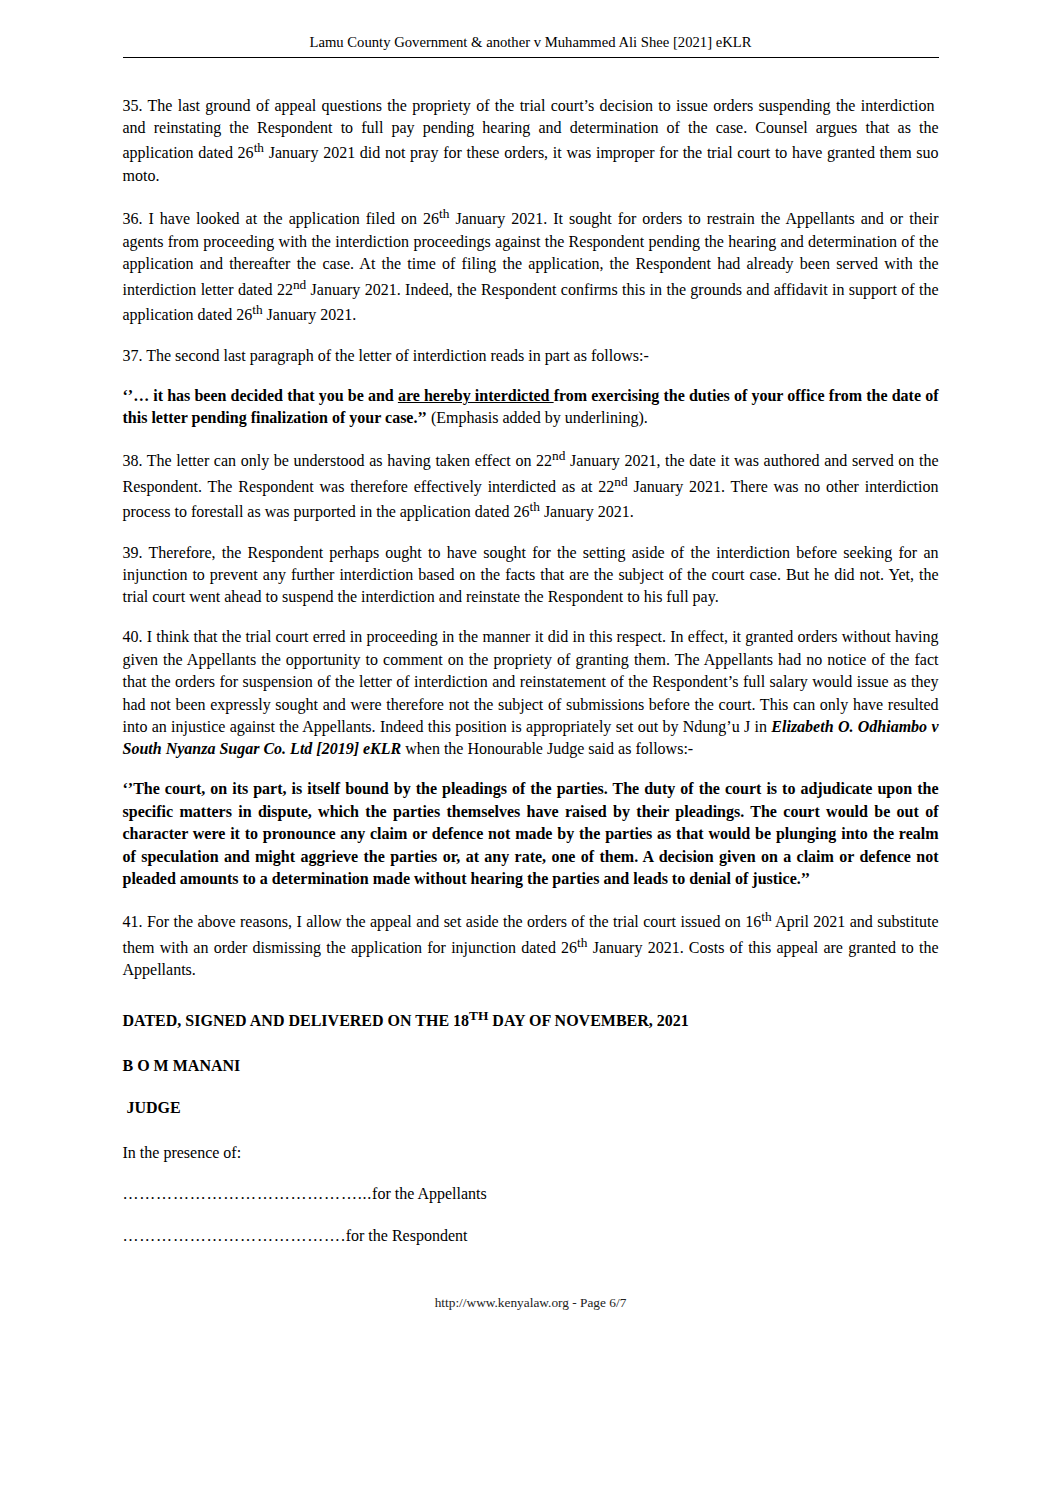Lamu County Government & another v Muhammed Ali Shee [2021] eKLR
35. The last ground of appeal questions the propriety of the trial court’s decision to issue orders suspending the interdiction and reinstating the Respondent to full pay pending hearing and determination of the case. Counsel argues that as the application dated 26th January 2021 did not pray for these orders, it was improper for the trial court to have granted them suo moto.
36. I have looked at the application filed on 26th January 2021. It sought for orders to restrain the Appellants and or their agents from proceeding with the interdiction proceedings against the Respondent pending the hearing and determination of the application and thereafter the case. At the time of filing the application, the Respondent had already been served with the interdiction letter dated 22nd January 2021. Indeed, the Respondent confirms this in the grounds and affidavit in support of the application dated 26th January 2021.
37. The second last paragraph of the letter of interdiction reads in part as follows:-
‘’… it has been decided that you be and are hereby interdicted from exercising the duties of your office from the date of this letter pending finalization of your case.’’ (Emphasis added by underlining).
38. The letter can only be understood as having taken effect on 22nd January 2021, the date it was authored and served on the Respondent. The Respondent was therefore effectively interdicted as at 22nd January 2021. There was no other interdiction process to forestall as was purported in the application dated 26th January 2021.
39. Therefore, the Respondent perhaps ought to have sought for the setting aside of the interdiction before seeking for an injunction to prevent any further interdiction based on the facts that are the subject of the court case. But he did not. Yet, the trial court went ahead to suspend the interdiction and reinstate the Respondent to his full pay.
40. I think that the trial court erred in proceeding in the manner it did in this respect. In effect, it granted orders without having given the Appellants the opportunity to comment on the propriety of granting them. The Appellants had no notice of the fact that the orders for suspension of the letter of interdiction and reinstatement of the Respondent’s full salary would issue as they had not been expressly sought and were therefore not the subject of submissions before the court. This can only have resulted into an injustice against the Appellants. Indeed this position is appropriately set out by Ndung’u J in Elizabeth O. Odhiambo v South Nyanza Sugar Co. Ltd [2019] eKLR when the Honourable Judge said as follows:-
‘’The court, on its part, is itself bound by the pleadings of the parties. The duty of the court is to adjudicate upon the specific matters in dispute, which the parties themselves have raised by their pleadings. The court would be out of character were it to pronounce any claim or defence not made by the parties as that would be plunging into the realm of speculation and might aggrieve the parties or, at any rate, one of them. A decision given on a claim or defence not pleaded amounts to a determination made without hearing the parties and leads to denial of justice.’’
41. For the above reasons, I allow the appeal and set aside the orders of the trial court issued on 16th April 2021 and substitute them with an order dismissing the application for injunction dated 26th January 2021. Costs of this appeal are granted to the Appellants.
Dated, signed and delivered on the 18th day of November, 2021
B O M MANANI
JUDGE
In the presence of:
……………………………………... for the Appellants
…………………………………. for the Respondent
http://www.kenyalaw.org - Page 6/7